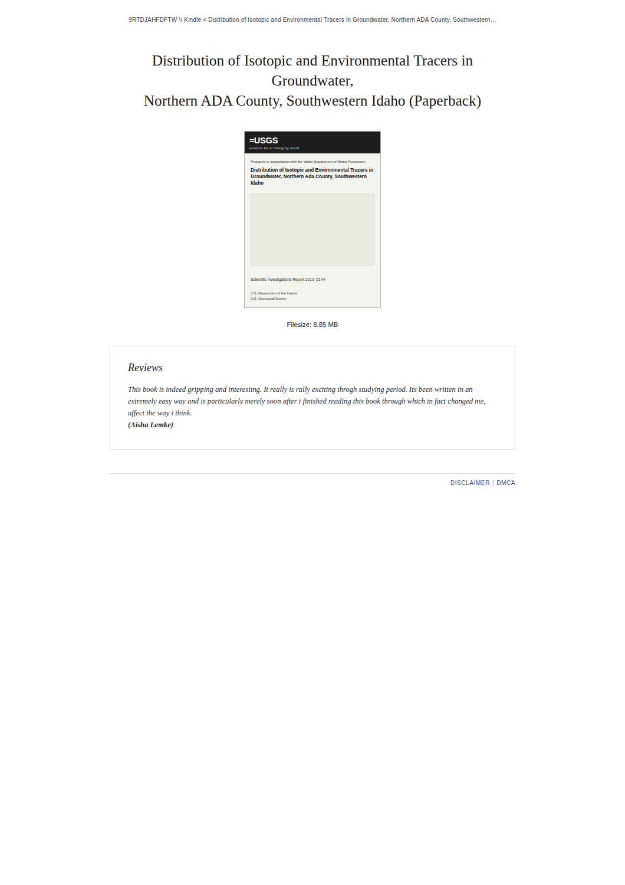9RTDJAHFDFTW \\ Kindle < Distribution of Isotopic and Environmental Tracers in Groundwater, Northern ADA County, Southwestern…
Distribution of Isotopic and Environmental Tracers in Groundwater,
Northern ADA County, Southwestern Idaho (Paperback)
≈USGS
science for a changing world
Prepared in cooperation with the Idaho Department of Water Resources
Distribution of Isotopic and Environmental Tracers in
Groundwater, Northern Ada County, Southwestern Idaho
Scientific Investigations Report 2010–5144
U.S. Department of the Interior
U.S. Geological Survey
Filesize: 8.85 MB
Reviews
This book is indeed gripping and interesting. It really is rally exciting throgh studying period. Its been written in an extremely easy way and is particularly merely soon after i finished reading this book through which in fact changed me, affect the way i think.
(Aisha Lemke)
DISCLAIMER|DMCA